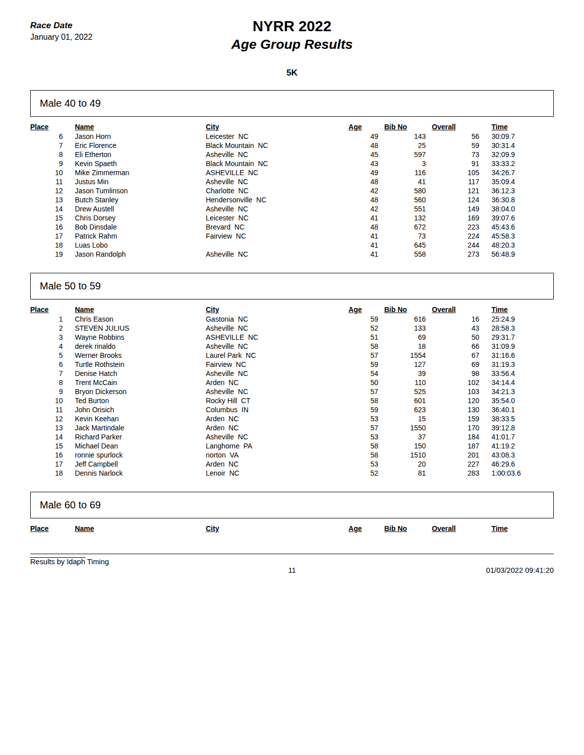Race Date
January 01, 2022
NYRR 2022
Age Group Results
5K
Male 40 to 49
| Place | Name | City | Age | Bib No | Overall | Time |
| --- | --- | --- | --- | --- | --- | --- |
| 6 | Jason Horn | Leicester NC | 49 | 143 | 56 | 30:09.7 |
| 7 | Eric Florence | Black Mountain NC | 48 | 25 | 59 | 30:31.4 |
| 8 | Eli Etherton | Asheville NC | 45 | 597 | 73 | 32:09.9 |
| 9 | Kevin Spaeth | Black Mountain NC | 43 | 3 | 91 | 33:33.2 |
| 10 | Mike Zimmerman | ASHEVILLE NC | 49 | 116 | 105 | 34:26.7 |
| 11 | Justus Min | Asheville NC | 48 | 41 | 117 | 35:09.4 |
| 12 | Jason Tumlinson | Charlotte NC | 42 | 580 | 121 | 36:12.3 |
| 13 | Butch Stanley | Hendersonville NC | 48 | 560 | 124 | 36:30.8 |
| 14 | Drew Austell | Asheville NC | 42 | 551 | 149 | 38:04.0 |
| 15 | Chris Dorsey | Leicester NC | 41 | 132 | 169 | 39:07.6 |
| 16 | Bob Dinsdale | Brevard NC | 48 | 672 | 223 | 45:43.6 |
| 17 | Patrick Rahm | Fairview NC | 41 | 73 | 224 | 45:58.3 |
| 18 | Luas Lobo | | 41 | 645 | 244 | 48:20.3 |
| 19 | Jason Randolph | Asheville NC | 41 | 558 | 273 | 56:48.9 |
Male 50 to 59
| Place | Name | City | Age | Bib No | Overall | Time |
| --- | --- | --- | --- | --- | --- | --- |
| 1 | Chris Eason | Gastonia NC | 59 | 616 | 16 | 25:24.9 |
| 2 | STEVEN JULIUS | Asheville NC | 52 | 133 | 43 | 28:58.3 |
| 3 | Wayne Robbins | ASHEVILLE NC | 51 | 69 | 50 | 29:31.7 |
| 4 | derek rinaldo | Asheville NC | 58 | 18 | 66 | 31:09.9 |
| 5 | Werner Brooks | Laurel Park NC | 57 | 1554 | 67 | 31:16.6 |
| 6 | Turtle Rothstein | Fairview NC | 59 | 127 | 69 | 31:19.3 |
| 7 | Denise Hatch | Asheville NC | 54 | 39 | 98 | 33:56.4 |
| 8 | Trent McCain | Arden NC | 50 | 110 | 102 | 34:14.4 |
| 9 | Bryon Dickerson | Asheville NC | 57 | 525 | 103 | 34:21.3 |
| 10 | Ted Burton | Rocky Hill CT | 58 | 601 | 120 | 35:54.0 |
| 11 | John Orisich | Columbus IN | 59 | 623 | 130 | 36:40.1 |
| 12 | Kevin Keehan | Arden NC | 53 | 15 | 159 | 38:33.5 |
| 13 | Jack Martindale | Arden NC | 57 | 1550 | 170 | 39:12.8 |
| 14 | Richard Parker | Asheville NC | 53 | 37 | 184 | 41:01.7 |
| 15 | Michael Dean | Langhorne PA | 58 | 150 | 187 | 41:19.2 |
| 16 | ronnie spurlock | norton VA | 58 | 1510 | 201 | 43:08.3 |
| 17 | Jeff Campbell | Arden NC | 53 | 20 | 227 | 46:29.6 |
| 18 | Dennis Narlock | Lenoir NC | 52 | 81 | 283 | 1:00:03.6 |
Male 60 to 69
| Place | Name | City | Age | Bib No | Overall | Time |
| --- | --- | --- | --- | --- | --- | --- |
Results by Idaph Timing 11 01/03/2022 09:41:20